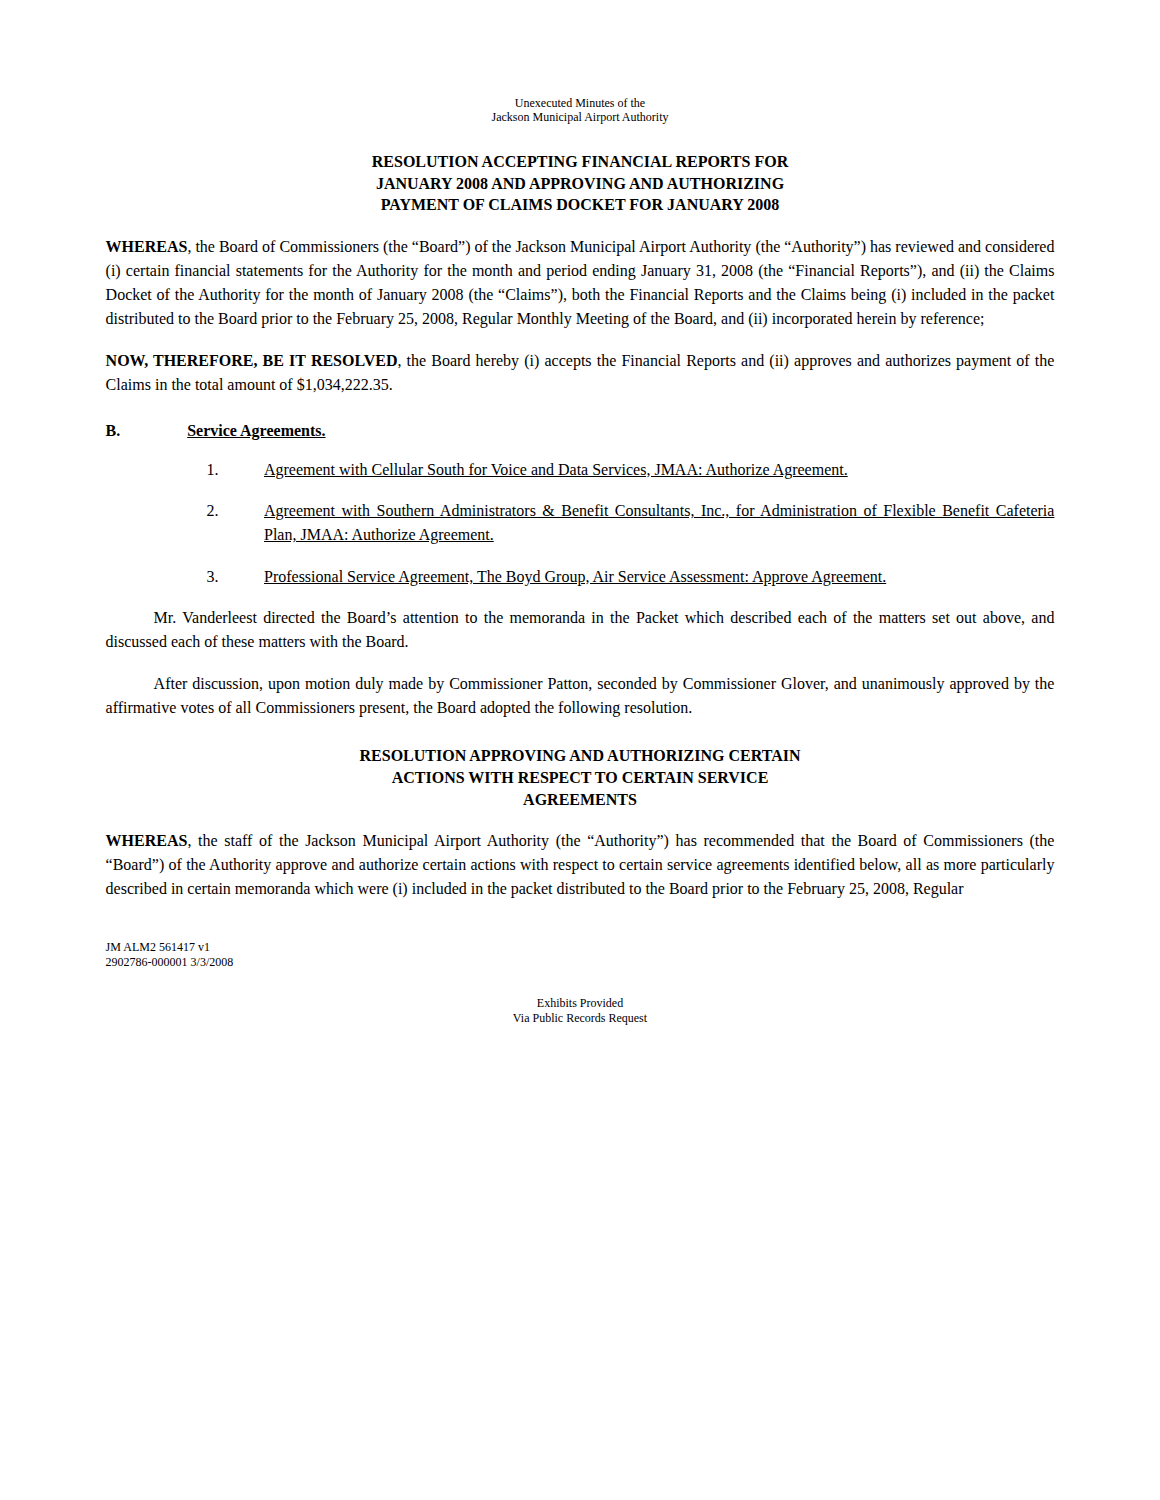Unexecuted Minutes of the
Jackson Municipal Airport Authority
Resolution Accepting Financial Reports for
January 2008 and Approving and Authorizing
Payment of Claims Docket for January 2008
WHEREAS, the Board of Commissioners (the “Board”) of the Jackson Municipal Airport Authority (the “Authority”) has reviewed and considered (i) certain financial statements for the Authority for the month and period ending January 31, 2008 (the “Financial Reports”), and (ii) the Claims Docket of the Authority for the month of January 2008 (the “Claims”), both the Financial Reports and the Claims being (i) included in the packet distributed to the Board prior to the February 25, 2008, Regular Monthly Meeting of the Board, and (ii) incorporated herein by reference;
NOW, THEREFORE, BE IT RESOLVED, the Board hereby (i) accepts the Financial Reports and (ii) approves and authorizes payment of the Claims in the total amount of $1,034,222.35.
B. Service Agreements.
1. Agreement with Cellular South for Voice and Data Services, JMAA: Authorize Agreement.
2. Agreement with Southern Administrators & Benefit Consultants, Inc., for Administration of Flexible Benefit Cafeteria Plan, JMAA: Authorize Agreement.
3. Professional Service Agreement, The Boyd Group, Air Service Assessment: Approve Agreement.
Mr. Vanderleest directed the Board’s attention to the memoranda in the Packet which described each of the matters set out above, and discussed each of these matters with the Board.
After discussion, upon motion duly made by Commissioner Patton, seconded by Commissioner Glover, and unanimously approved by the affirmative votes of all Commissioners present, the Board adopted the following resolution.
Resolution Approving and Authorizing Certain
Actions with Respect to Certain Service
Agreements
WHEREAS, the staff of the Jackson Municipal Airport Authority (the “Authority”) has recommended that the Board of Commissioners (the “Board”) of the Authority approve and authorize certain actions with respect to certain service agreements identified below, all as more particularly described in certain memoranda which were (i) included in the packet distributed to the Board prior to the February 25, 2008, Regular
JM ALM2 561417 v1
2902786-000001 3/3/2008
Exhibits Provided
Via Public Records Request